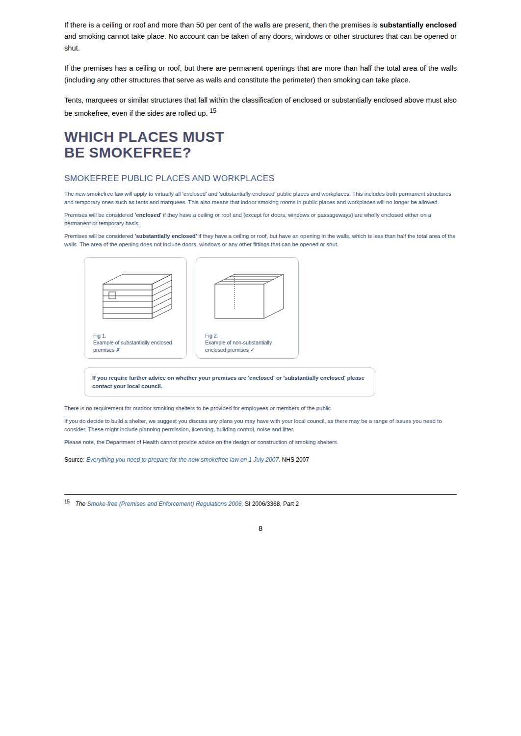If there is a ceiling or roof and more than 50 per cent of the walls are present, then the premises is substantially enclosed and smoking cannot take place. No account can be taken of any doors, windows or other structures that can be opened or shut.
If the premises has a ceiling or roof, but there are permanent openings that are more than half the total area of the walls (including any other structures that serve as walls and constitute the perimeter) then smoking can take place.
Tents, marquees or similar structures that fall within the classification of enclosed or substantially enclosed above must also be smokefree, even if the sides are rolled up. 15
WHICH PLACES MUST
BE SMOKEFREE?
SMOKEFREE PUBLIC PLACES AND WORKPLACES
The new smokefree law will apply to virtually all 'enclosed' and 'substantially enclosed' public places and workplaces. This includes both permanent structures and temporary ones such as tents and marquees. This also means that indoor smoking rooms in public places and workplaces will no longer be allowed.
Premises will be considered 'enclosed' if they have a ceiling or roof and (except for doors, windows or passageways) are wholly enclosed either on a permanent or temporary basis.
Premises will be considered 'substantially enclosed' if they have a ceiling or roof, but have an opening in the walls, which is less than half the total area of the walls. The area of the opening does not include doors, windows or any other fittings that can be opened or shut.
Fig 1.
Example of substantially enclosed premises ✗
Fig 2.
Example of non-substantially enclosed premises ✓
If you require further advice on whether your premises are 'enclosed' or 'substantially enclosed' please contact your local council.
There is no requirement for outdoor smoking shelters to be provided for employees or members of the public.
If you do decide to build a shelter, we suggest you discuss any plans you may have with your local council, as there may be a range of issues you need to consider. These might include planning permission, licensing, building control, noise and litter.
Please note, the Department of Health cannot provide advice on the design or construction of smoking shelters.
Source: Everything you need to prepare for the new smokefree law on 1 July 2007. NHS 2007
15 The Smoke-free (Premises and Enforcement) Regulations 2006, SI 2006/3368, Part 2
8